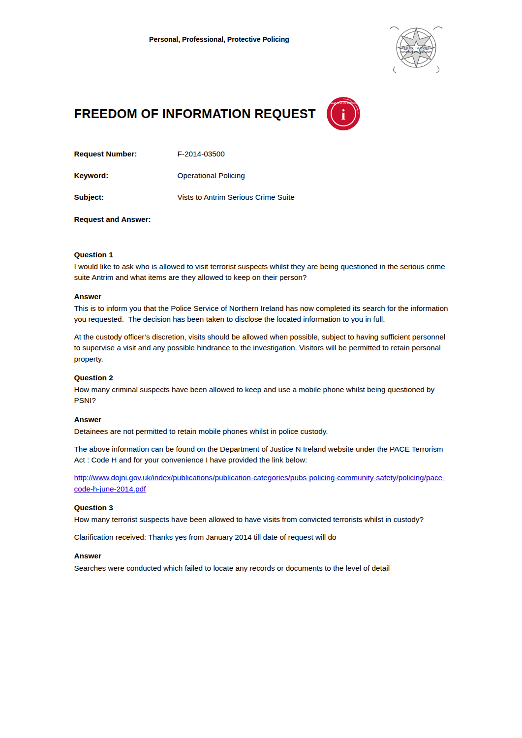Personal, Professional, Protective Policing
POLICE SERVICE NORTHERN IRELAND
FREEDOM OF INFORMATION REQUEST
i FREEDOM OF INFORMATION
| Request Number: | F-2014-03500 |
| Keyword: | Operational Policing |
| Subject: | Vists to Antrim Serious Crime Suite |
| Request and Answer: | |
Question 1
I would like to ask who is allowed to visit terrorist suspects whilst they are being questioned in the serious crime suite Antrim and what items are they allowed to keep on their person?
Answer
This is to inform you that the Police Service of Northern Ireland has now completed its search for the information you requested. The decision has been taken to disclose the located information to you in full.
At the custody officer’s discretion, visits should be allowed when possible, subject to having sufficient personnel to supervise a visit and any possible hindrance to the investigation. Visitors will be permitted to retain personal property.
Question 2
How many criminal suspects have been allowed to keep and use a mobile phone whilst being questioned by PSNI?
Answer
Detainees are not permitted to retain mobile phones whilst in police custody.
The above information can be found on the Department of Justice N Ireland website under the PACE Terrorism Act : Code H and for your convenience I have provided the link below:
http://www.dojni.gov.uk/index/publications/publication-categories/pubs-policing-community-safety/policing/pace-code-h-june-2014.pdf
Question 3
How many terrorist suspects have been allowed to have visits from convicted terrorists whilst in custody?
Clarification received: Thanks yes from January 2014 till date of request will do
Answer
Searches were conducted which failed to locate any records or documents to the level of detail